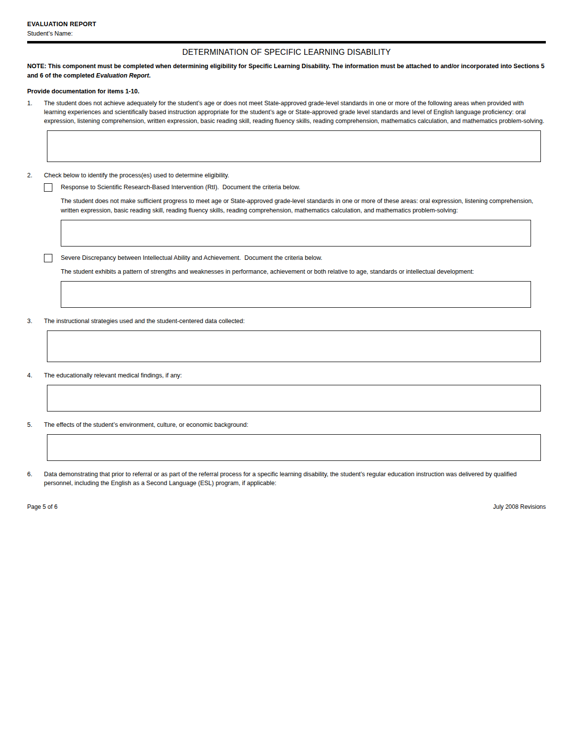EVALUATION REPORT
Student’s Name:
DETERMINATION OF SPECIFIC LEARNING DISABILITY
NOTE: This component must be completed when determining eligibility for Specific Learning Disability. The information must be attached to and/or incorporated into Sections 5 and 6 of the completed Evaluation Report.
Provide documentation for items 1-10.
1. The student does not achieve adequately for the student’s age or does not meet State-approved grade-level standards in one or more of the following areas when provided with learning experiences and scientifically based instruction appropriate for the student’s age or State-approved grade level standards and level of English language proficiency: oral expression, listening comprehension, written expression, basic reading skill, reading fluency skills, reading comprehension, mathematics calculation, and mathematics problem-solving.
2. Check below to identify the process(es) used to determine eligibility.
Response to Scientific Research-Based Intervention (RtI). Document the criteria below.
The student does not make sufficient progress to meet age or State-approved grade-level standards in one or more of these areas: oral expression, listening comprehension, written expression, basic reading skill, reading fluency skills, reading comprehension, mathematics calculation, and mathematics problem-solving:
Severe Discrepancy between Intellectual Ability and Achievement. Document the criteria below.
The student exhibits a pattern of strengths and weaknesses in performance, achievement or both relative to age, standards or intellectual development:
3. The instructional strategies used and the student-centered data collected:
4. The educationally relevant medical findings, if any:
5. The effects of the student’s environment, culture, or economic background:
6. Data demonstrating that prior to referral or as part of the referral process for a specific learning disability, the student’s regular education instruction was delivered by qualified personnel, including the English as a Second Language (ESL) program, if applicable:
Page 5 of 6 July 2008 Revisions